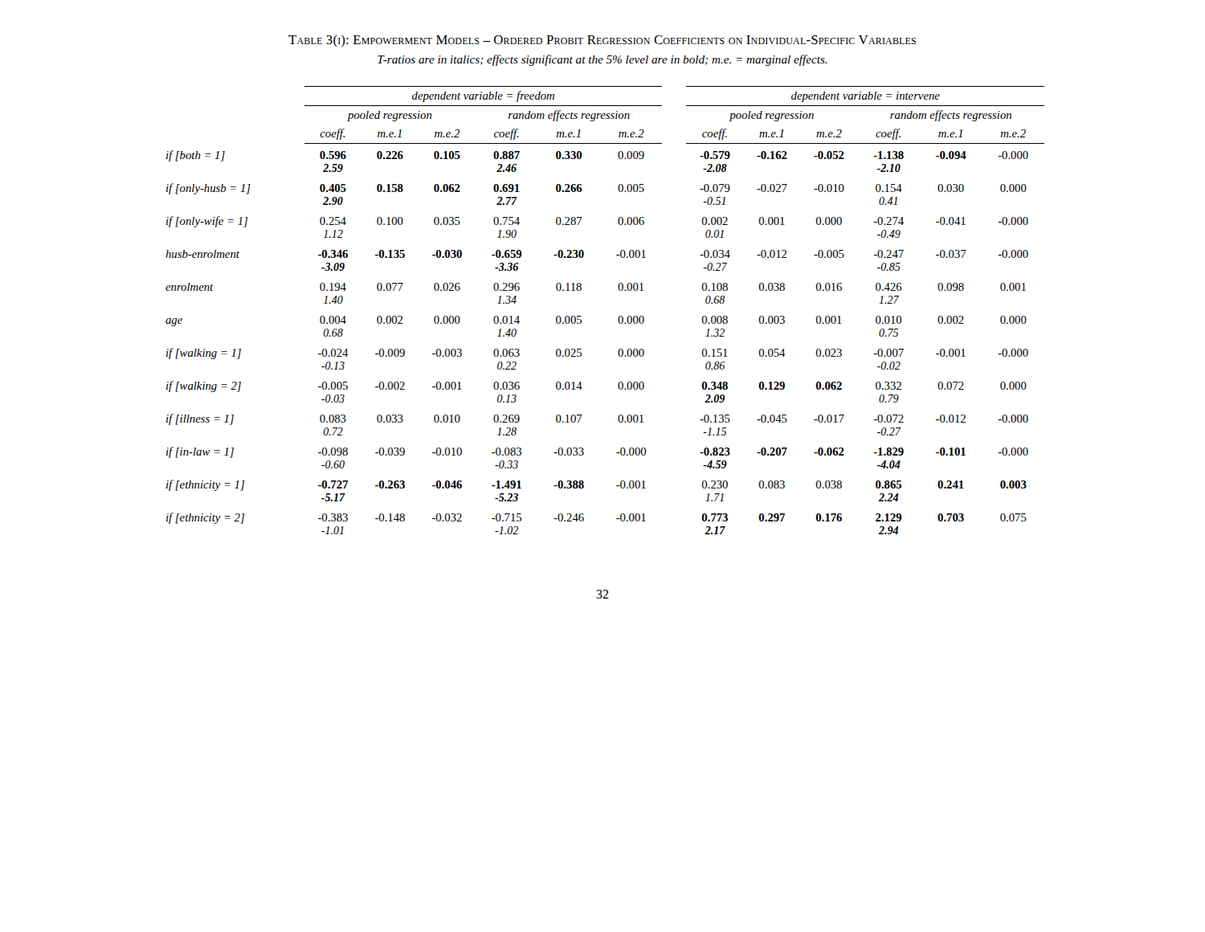Table 3(i): Empowerment Models – Ordered Probit Regression Coefficients on Individual-Specific Variables
T-ratios are in italics; effects significant at the 5% level are in bold; m.e. = marginal effects.
| | dependent variable = freedom | | dependent variable = intervene |
| --- | --- | --- | --- |
| pooled regression | random effects regression | | pooled regression | random effects regression |
| coeff. | m.e.1 | m.e.2 | coeff. | m.e.1 | m.e.2 | | coeff. | m.e.1 | m.e.2 | coeff. | m.e.1 | m.e.2 |
| if [ both = 1] | 0.596 | 0.226 | 0.105 | 0.887 | 0.330 | 0.009 | | -0.579 | -0.162 | -0.052 | -1.138 | -0.094 | -0.000 |
| | 2.59 | | | 2.46 | | | | -2.08 | | | -2.10 | | |
| if [ only-husb = 1] | 0.405 | 0.158 | 0.062 | 0.691 | 0.266 | 0.005 | | -0.079 | -0.027 | -0.010 | 0.154 | 0.030 | 0.000 |
| | 2.90 | | | 2.77 | | | | -0.51 | | | 0.41 | | |
| if [ only-wife = 1] | 0.254 | 0.100 | 0.035 | 0.754 | 0.287 | 0.006 | | 0.002 | 0.001 | 0.000 | -0.274 | -0.041 | -0.000 |
| | 1.12 | | | 1.90 | | | | 0.01 | | | -0.49 | | |
| husb-enrolment | -0.346 | -0.135 | -0.030 | -0.659 | -0.230 | -0.001 | | -0.034 | -0.012 | -0.005 | -0.247 | -0.037 | -0.000 |
| | -3.09 | | | -3.36 | | | | -0.27 | | | -0.85 | | |
| enrolment | 0.194 | 0.077 | 0.026 | 0.296 | 0.118 | 0.001 | | 0.108 | 0.038 | 0.016 | 0.426 | 0.098 | 0.001 |
| | 1.40 | | | 1.34 | | | | 0.68 | | | 1.27 | | |
| age | 0.004 | 0.002 | 0.000 | 0.014 | 0.005 | 0.000 | | 0.008 | 0.003 | 0.001 | 0.010 | 0.002 | 0.000 |
| | 0.68 | | | 1.40 | | | | 1.32 | | | 0.75 | | |
| if [ walking = 1] | -0.024 | -0.009 | -0.003 | 0.063 | 0.025 | 0.000 | | 0.151 | 0.054 | 0.023 | -0.007 | -0.001 | -0.000 |
| | -0.13 | | | 0.22 | | | | 0.86 | | | -0.02 | | |
| if [ walking = 2] | -0.005 | -0.002 | -0.001 | 0.036 | 0.014 | 0.000 | | 0.348 | 0.129 | 0.062 | 0.332 | 0.072 | 0.000 |
| | -0.03 | | | 0.13 | | | | 2.09 | | | 0.79 | | |
| if [ illness = 1] | 0.083 | 0.033 | 0.010 | 0.269 | 0.107 | 0.001 | | -0.135 | -0.045 | -0.017 | -0.072 | -0.012 | -0.000 |
| | 0.72 | | | 1.28 | | | | -1.15 | | | -0.27 | | |
| if [ in-law = 1] | -0.098 | -0.039 | -0.010 | -0.083 | -0.033 | -0.000 | | -0.823 | -0.207 | -0.062 | -1.829 | -0.101 | -0.000 |
| | -0.60 | | | -0.33 | | | | -4.59 | | | -4.04 | | |
| if [ ethnicity = 1] | -0.727 | -0.263 | -0.046 | -1.491 | -0.388 | -0.001 | | 0.230 | 0.083 | 0.038 | 0.865 | 0.241 | 0.003 |
| | -5.17 | | | -5.23 | | | | 1.71 | | | 2.24 | | |
| if [ ethnicity = 2] | -0.383 | -0.148 | -0.032 | -0.715 | -0.246 | -0.001 | | 0.773 | 0.297 | 0.176 | 2.129 | 0.703 | 0.075 |
| | -1.01 | | | -1.02 | | | | 2.17 | | | 2.94 | | |
32